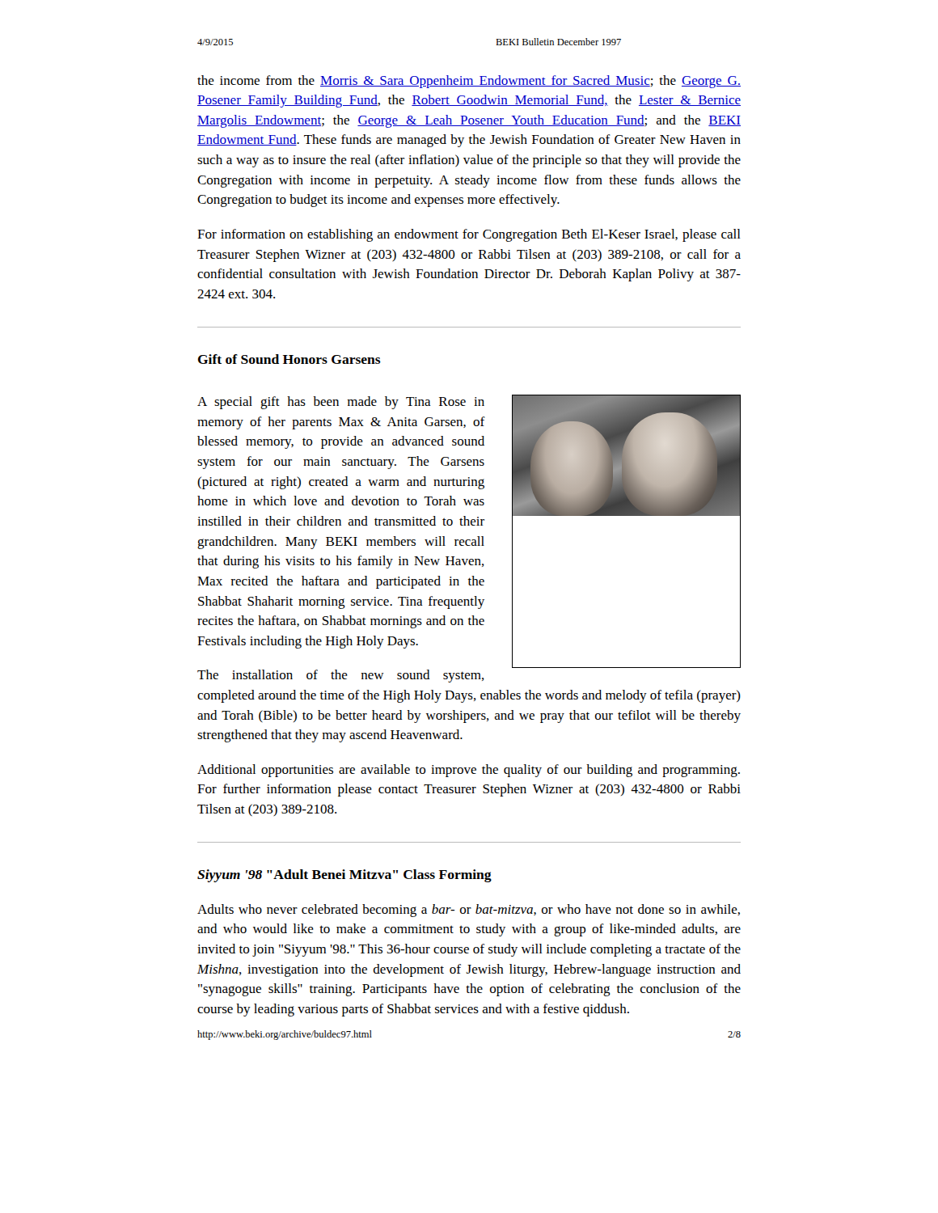4/9/2015 BEKI Bulletin December 1997
the income from the Morris & Sara Oppenheim Endowment for Sacred Music; the George G. Posener Family Building Fund, the Robert Goodwin Memorial Fund, the Lester & Bernice Margolis Endowment; the George & Leah Posener Youth Education Fund; and the BEKI Endowment Fund. These funds are managed by the Jewish Foundation of Greater New Haven in such a way as to insure the real (after inflation) value of the principle so that they will provide the Congregation with income in perpetuity. A steady income flow from these funds allows the Congregation to budget its income and expenses more effectively.
For information on establishing an endowment for Congregation Beth El-Keser Israel, please call Treasurer Stephen Wizner at (203) 432-4800 or Rabbi Tilsen at (203) 389-2108, or call for a confidential consultation with Jewish Foundation Director Dr. Deborah Kaplan Polivy at 387-2424 ext. 304.
Gift of Sound Honors Garsens
A special gift has been made by Tina Rose in memory of her parents Max & Anita Garsen, of blessed memory, to provide an advanced sound system for our main sanctuary. The Garsens (pictured at right) created a warm and nurturing home in which love and devotion to Torah was instilled in their children and transmitted to their grandchildren. Many BEKI members will recall that during his visits to his family in New Haven, Max recited the haftara and participated in the Shabbat Shaharit morning service. Tina frequently recites the haftara, on Shabbat mornings and on the Festivals including the High Holy Days.
The installation of the new sound system, completed around the time of the High Holy Days, enables the words and melody of tefila (prayer) and Torah (Bible) to be better heard by worshipers, and we pray that our tefilot will be thereby strengthened that they may ascend Heavenward.
Additional opportunities are available to improve the quality of our building and programming. For further information please contact Treasurer Stephen Wizner at (203) 432-4800 or Rabbi Tilsen at (203) 389-2108.
Siyyum '98 "Adult Benei Mitzva" Class Forming
Adults who never celebrated becoming a bar- or bat-mitzva, or who have not done so in awhile, and who would like to make a commitment to study with a group of like-minded adults, are invited to join "Siyyum '98." This 36-hour course of study will include completing a tractate of the Mishna, investigation into the development of Jewish liturgy, Hebrew-language instruction and "synagogue skills" training. Participants have the option of celebrating the conclusion of the course by leading various parts of Shabbat services and with a festive qiddush.
http://www.beki.org/archive/buldec97.html 2/8